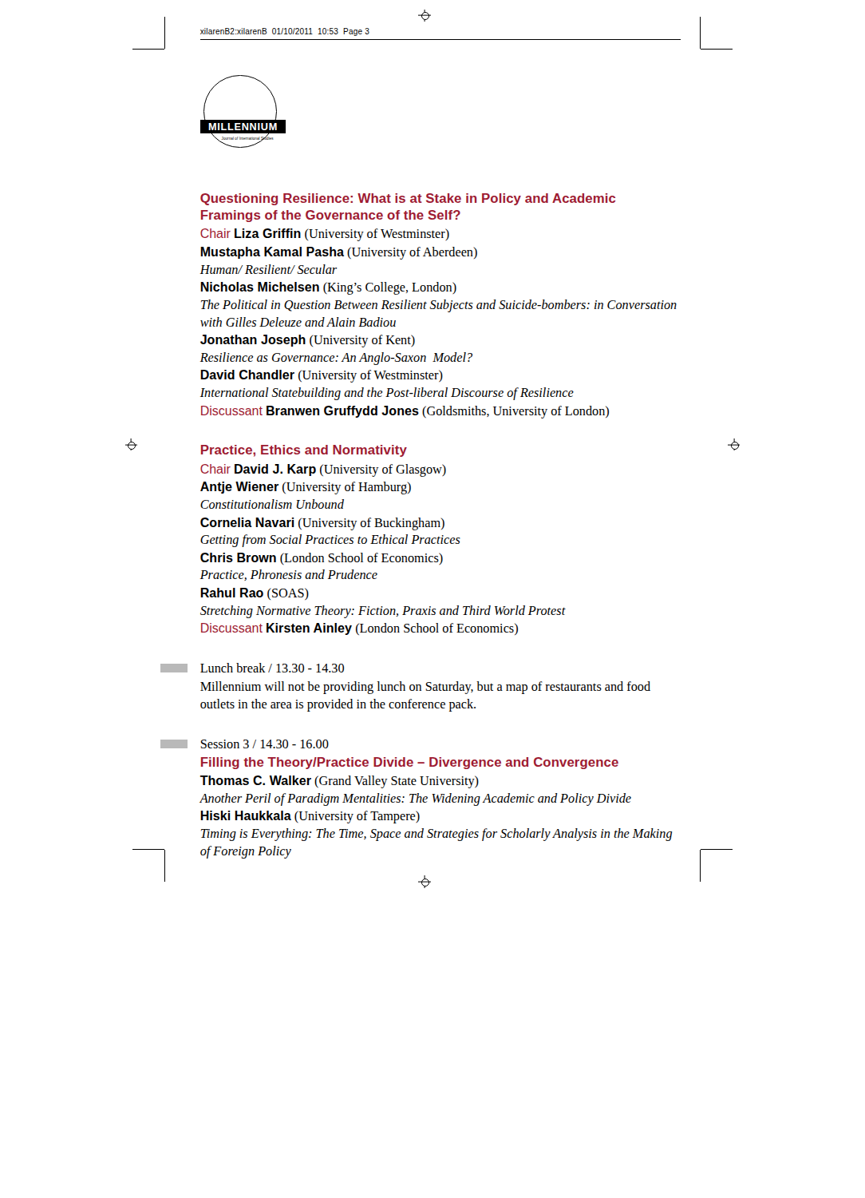xilarenB2:xilarenB 01/10/2011 10:53 Page 3
MILLENNIUM
Journal of International Studies
Questioning Resilience: What is at Stake in Policy and Academic Framings of the Governance of the Self?
Chair Liza Griffin (University of Westminster)
Mustapha Kamal Pasha (University of Aberdeen)
Human/ Resilient/ Secular
Nicholas Michelsen (King’s College, London)
The Political in Question Between Resilient Subjects and Suicide-bombers: in Conversation with Gilles Deleuze and Alain Badiou
Jonathan Joseph (University of Kent)
Resilience as Governance: An Anglo-Saxon Model?
David Chandler (University of Westminster)
International Statebuilding and the Post-liberal Discourse of Resilience
Discussant Branwen Gruffydd Jones (Goldsmiths, University of London)
Practice, Ethics and Normativity
Chair David J. Karp (University of Glasgow)
Antje Wiener (University of Hamburg)
Constitutionalism Unbound
Cornelia Navari (University of Buckingham)
Getting from Social Practices to Ethical Practices
Chris Brown (London School of Economics)
Practice, Phronesis and Prudence
Rahul Rao (SOAS)
Stretching Normative Theory: Fiction, Praxis and Third World Protest
Discussant Kirsten Ainley (London School of Economics)
Lunch break / 13.30 - 14.30
Millennium will not be providing lunch on Saturday, but a map of restaurants and food outlets in the area is provided in the conference pack.
Session 3 / 14.30 - 16.00
Filling the Theory/Practice Divide – Divergence and Convergence
Thomas C. Walker (Grand Valley State University)
Another Peril of Paradigm Mentalities: The Widening Academic and Policy Divide
Hiski Haukkala (University of Tampere)
Timing is Everything: The Time, Space and Strategies for Scholarly Analysis in the Making of Foreign Policy